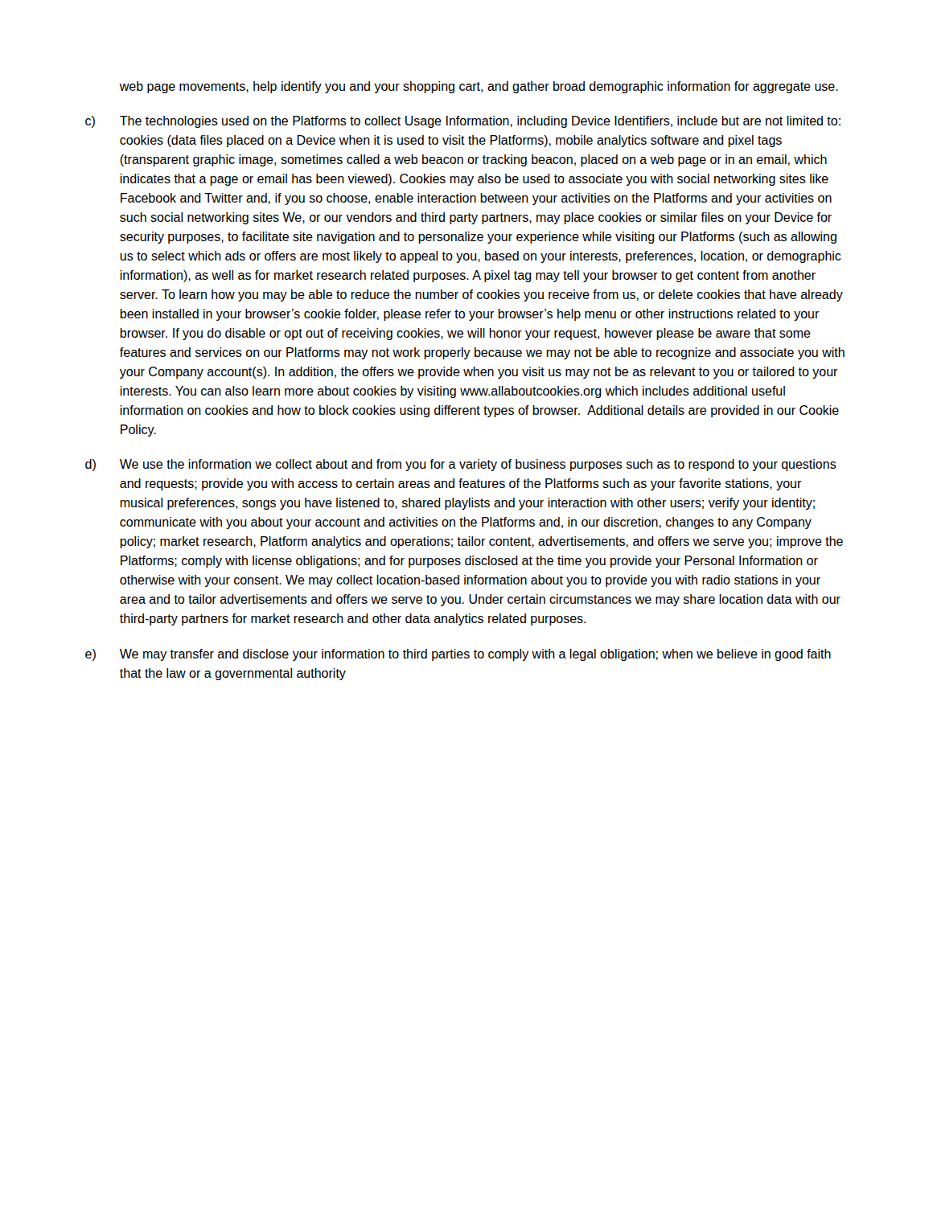web page movements, help identify you and your shopping cart, and gather broad demographic information for aggregate use.
c) The technologies used on the Platforms to collect Usage Information, including Device Identifiers, include but are not limited to: cookies (data files placed on a Device when it is used to visit the Platforms), mobile analytics software and pixel tags (transparent graphic image, sometimes called a web beacon or tracking beacon, placed on a web page or in an email, which indicates that a page or email has been viewed). Cookies may also be used to associate you with social networking sites like Facebook and Twitter and, if you so choose, enable interaction between your activities on the Platforms and your activities on such social networking sites We, or our vendors and third party partners, may place cookies or similar files on your Device for security purposes, to facilitate site navigation and to personalize your experience while visiting our Platforms (such as allowing us to select which ads or offers are most likely to appeal to you, based on your interests, preferences, location, or demographic information), as well as for market research related purposes. A pixel tag may tell your browser to get content from another server. To learn how you may be able to reduce the number of cookies you receive from us, or delete cookies that have already been installed in your browser’s cookie folder, please refer to your browser’s help menu or other instructions related to your browser. If you do disable or opt out of receiving cookies, we will honor your request, however please be aware that some features and services on our Platforms may not work properly because we may not be able to recognize and associate you with your Company account(s). In addition, the offers we provide when you visit us may not be as relevant to you or tailored to your interests. You can also learn more about cookies by visiting www.allaboutcookies.org which includes additional useful information on cookies and how to block cookies using different types of browser. Additional details are provided in our Cookie Policy.
d) We use the information we collect about and from you for a variety of business purposes such as to respond to your questions and requests; provide you with access to certain areas and features of the Platforms such as your favorite stations, your musical preferences, songs you have listened to, shared playlists and your interaction with other users; verify your identity; communicate with you about your account and activities on the Platforms and, in our discretion, changes to any Company policy; market research, Platform analytics and operations; tailor content, advertisements, and offers we serve you; improve the Platforms; comply with license obligations; and for purposes disclosed at the time you provide your Personal Information or otherwise with your consent. We may collect location-based information about you to provide you with radio stations in your area and to tailor advertisements and offers we serve to you. Under certain circumstances we may share location data with our third-party partners for market research and other data analytics related purposes.
e) We may transfer and disclose your information to third parties to comply with a legal obligation; when we believe in good faith that the law or a governmental authority